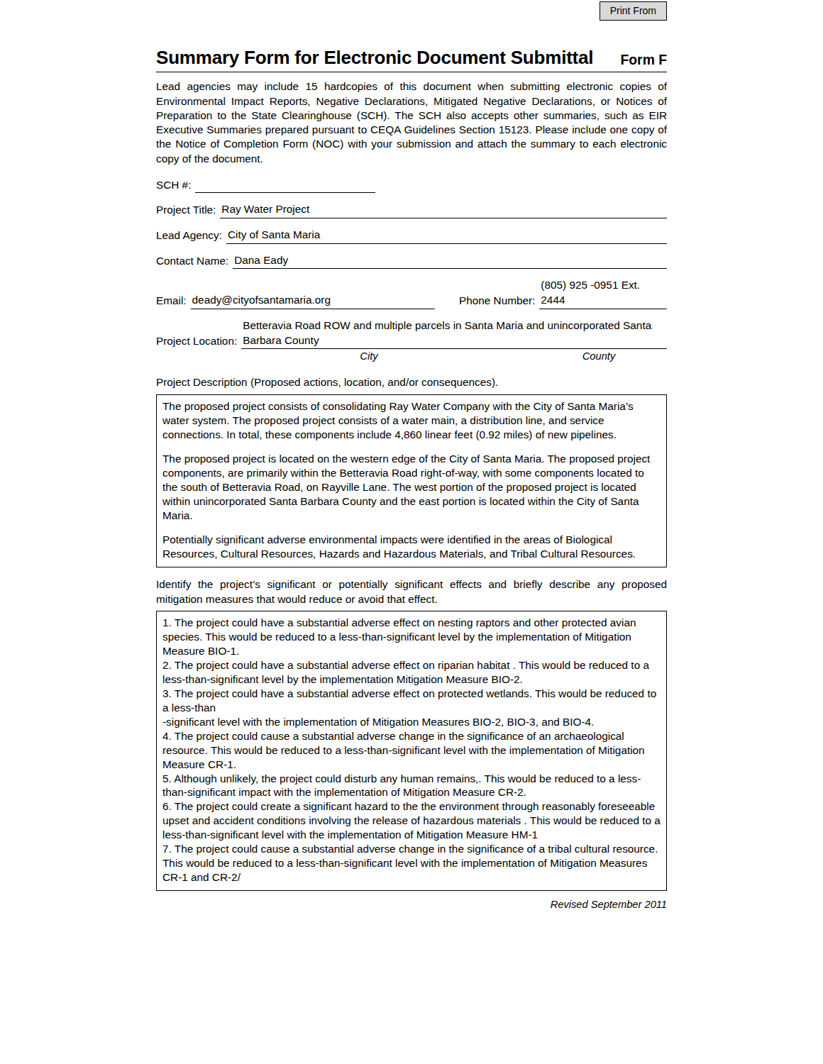Print From
Summary Form for Electronic Document Submittal
Form F
Lead agencies may include 15 hardcopies of this document when submitting electronic copies of Environmental Impact Reports, Negative Declarations, Mitigated Negative Declarations, or Notices of Preparation to the State Clearinghouse (SCH). The SCH also accepts other summaries, such as EIR Executive Summaries prepared pursuant to CEQA Guidelines Section 15123. Please include one copy of the Notice of Completion Form (NOC) with your submission and attach the summary to each electronic copy of the document.
SCH #:
Project Title:
Ray Water Project
Lead Agency:
City of Santa Maria
Contact Name:
Dana Eady
Email:
deady@cityofsantamaria.org
Phone Number:
(805) 925 -0951 Ext. 2444
Project Location:
Betteravia Road ROW and multiple parcels in Santa Maria and unincorporated Santa Barbara County
City
County
Project Description (Proposed actions, location, and/or consequences).
The proposed project consists of consolidating Ray Water Company with the City of Santa Maria’s water system. The proposed project consists of a water main, a distribution line, and service connections. In total, these components include 4,860 linear feet (0.92 miles) of new pipelines.
The proposed project is located on the western edge of the City of Santa Maria. The proposed project components, are primarily within the Betteravia Road right-of-way, with some components located to the south of Betteravia Road, on Rayville Lane. The west portion of the proposed project is located within unincorporated Santa Barbara County and the east portion is located within the City of Santa Maria.
Potentially significant adverse environmental impacts were identified in the areas of Biological Resources, Cultural Resources, Hazards and Hazardous Materials, and Tribal Cultural Resources.
Identify the project’s significant or potentially significant effects and briefly describe any proposed mitigation measures that would reduce or avoid that effect.
1. The project could have a substantial adverse effect on nesting raptors and other protected avian species. This would be reduced to a less-than-significant level by the implementation of Mitigation Measure BIO-1.
2. The project could have a substantial adverse effect on riparian habitat . This would be reduced to a
less-than-significant level by the implementation Mitigation Measure BIO-2.
3. The project could have a substantial adverse effect on protected wetlands. This would be reduced to a less-than
-significant level with the implementation of Mitigation Measures BIO-2, BIO-3, and BIO-4.
4. The project could cause a substantial adverse change in the significance of an archaeological resource. This would be reduced to a less-than-significant level with the implementation of Mitigation Measure CR-1.
5. Although unlikely, the project could disturb any human remains,. This would be reduced to a less-than-significant impact with the implementation of Mitigation Measure CR-2.
6. The project could create a significant hazard to the the environment through reasonably foreseeable upset and accident conditions involving the release of hazardous materials . This would be reduced to a less-than-significant level with the implementation of Mitigation Measure HM-1
7. The project could cause a substantial adverse change in the significance of a tribal cultural resource. This would be reduced to a less-than-significant level with the implementation of Mitigation Measures CR-1 and CR-2/
Revised September 2011